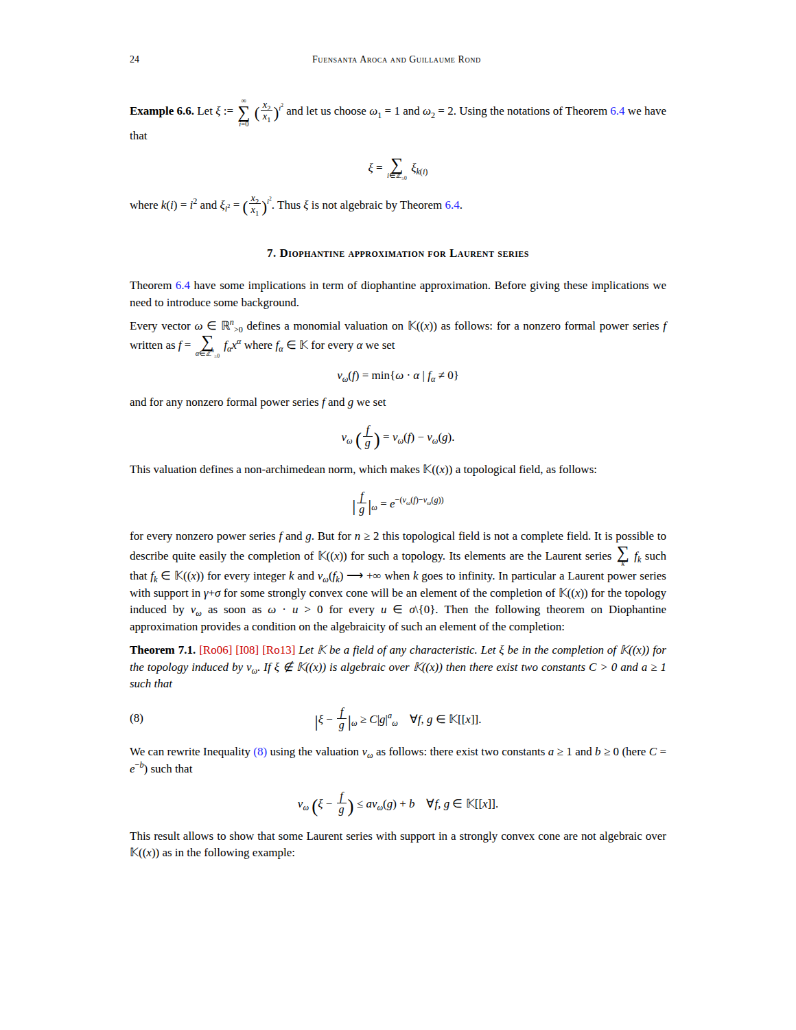24 Fuensanta Aroca and Guillaume Rond
Example 6.6. Let ξ := ∞∑i=0 (x2 x1)i2 and let us choose ω1 = 1 and ω2 = 2. Using the notations of Theorem 6.4 we have that
ξ = ∑i∈ℤ≥0 ξk(i)
where k(i) = i2 and ξi2 = (x2 x1)i2. Thus ξ is not algebraic by Theorem 6.4.
7. Diophantine approximation for Laurent series
Theorem 6.4 have some implications in term of diophantine approximation. Before giving these implications we need to introduce some background.
Every vector ω ∈ ℝn>0 defines a monomial valuation on 𝕂((x)) as follows: for a nonzero formal power series f written as f = ∑α∈ℤn≥0 fαxα where fα ∈ 𝕂 for every α we set
νω(f) = min{ω · α | fα ≠ 0}
and for any nonzero formal power series f and g we set
νω (fg) = νω(f) − νω(g).
This valuation defines a non-archimedean norm, which makes 𝕂((x)) a topological field, as follows:
|fg|ω = e−(νω(f)−νω(g))
for every nonzero power series f and g. But for n ≥ 2 this topological field is not a complete field. It is possible to describe quite easily the completion of 𝕂((x)) for such a topology. Its elements are the Laurent series ∑k fk such that fk ∈ 𝕂((x)) for every integer k and νω(fk) ⟶ +∞ when k goes to infinity. In particular a Laurent power series with support in γ+σ for some strongly convex cone will be an element of the completion of 𝕂((x)) for the topology induced by νω as soon as ω · u > 0 for every u ∈ σ\{0}. Then the following theorem on Diophantine approximation provides a condition on the algebraicity of such an element of the completion:
Theorem 7.1. [Ro06] [I08] [Ro13] Let 𝕂 be a field of any characteristic. Let ξ be in the completion of 𝕂((x)) for the topology induced by νω. If ξ ∉ 𝕂((x)) is algebraic over 𝕂((x)) then there exist two constants C > 0 and a ≥ 1 such that
(8)
|ξ − fg|ω ≥ C|g|aω ∀f, g ∈ 𝕂[[x]].
We can rewrite Inequality (8) using the valuation νω as follows: there exist two constants a ≥ 1 and b ≥ 0 (here C = e−b) such that
νω (ξ − fg) ≤ aνω(g) + b ∀f, g ∈ 𝕂[[x]].
This result allows to show that some Laurent series with support in a strongly convex cone are not algebraic over 𝕂((x)) as in the following example: